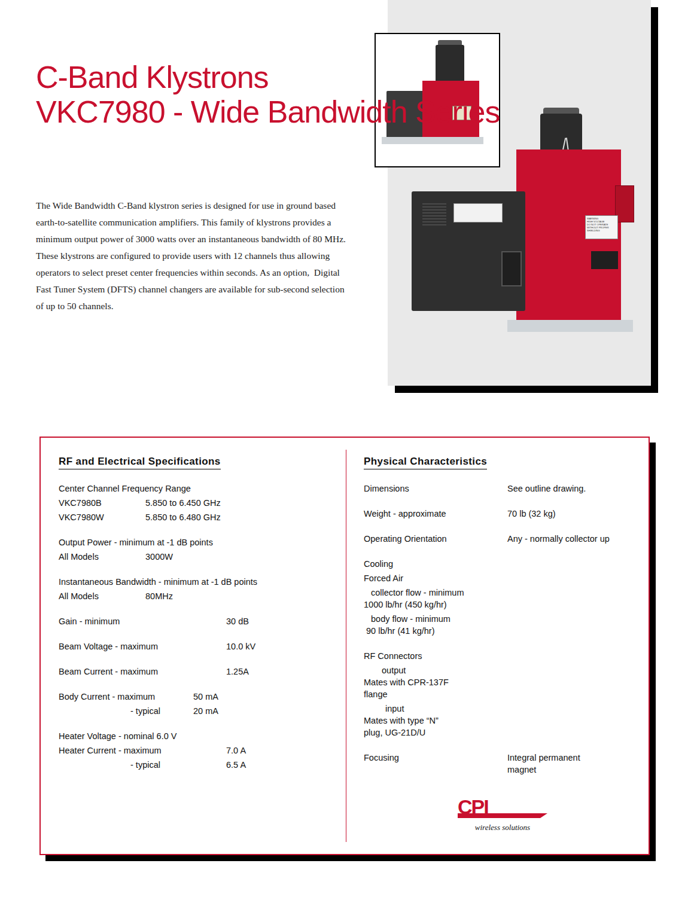WARNING
HIGH VOLTAGE
DO NOT OPERATE
WITHOUT PROPER
SHIELDING
C-Band Klystrons
VKC7980 - Wide Bandwidth Series
The Wide Bandwidth C-Band klystron series is designed for use in ground based earth-to-satellite communication amplifiers. This family of klystrons provides a minimum output power of 3000 watts over an instantaneous bandwidth of 80 MHz. These klystrons are configured to provide users with 12 channels thus allowing operators to select preset center frequencies within seconds. As an option, Digital Fast Tuner System (DFTS) channel changers are available for sub-second selection of up to 50 channels.
RF and Electrical Specifications
Center Channel Frequency Range
VKC7980B 5.850 to 6.450 GHz
VKC7980W 5.850 to 6.480 GHz
Output Power - minimum at -1 dB points
All Models 3000W
Instantaneous Bandwidth - minimum at -1 dB points
All Models 80MHz
Gain - minimum 30 dB
Beam Voltage - maximum 10.0 kV
Beam Current - maximum 1.25A
Body Current - maximum 50 mA
- typical 20 mA
Heater Voltage - nominal 6.0 V
Heater Current - maximum 7.0 A
- typical 6.5 A
Physical Characteristics
Dimensions See outline drawing.
Weight - approximate 70 lb (32 kg)
Operating Orientation Any - normally collector up
Cooling
Forced Air
collector flow - minimum 1000 lb/hr (450 kg/hr)
body flow - minimum 90 lb/hr (41 kg/hr)
RF Connectors
output Mates with CPR-137F
flange
input Mates with type “N”
plug, UG-21D/U
Focusing Integral permanent
magnet
CPI
wireless solutions